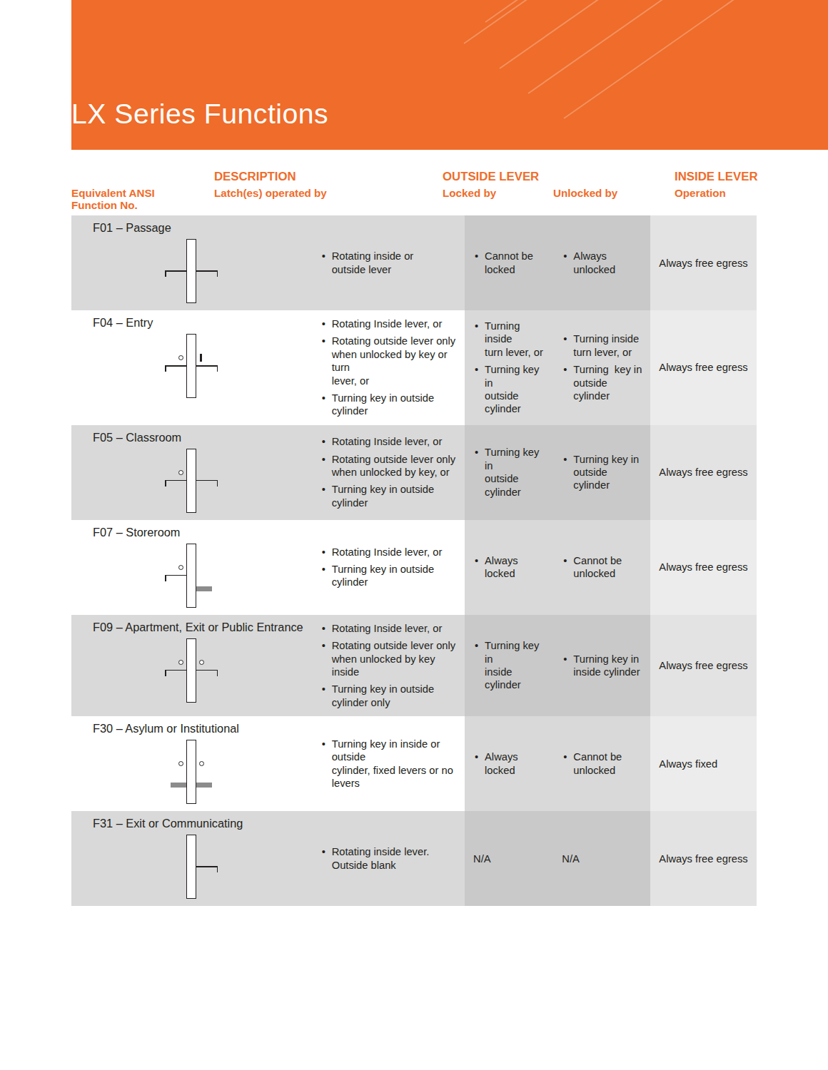LX Series Functions
DESCRIPTION
OUTSIDE LEVER
INSIDE LEVER
Equivalent ANSI
Function No.
Latch(es) operated by
Locked by
Unlocked by
Operation
| F01 – Passage | Rotating inside or outside lever | Cannot be locked | Always unlocked | Always free egress |
| F04 – Entry | Rotating Inside lever, or Rotating outside lever only when unlocked by key or turn lever, or Turning key in outside cylinder | Turning inside turn lever, or Turning key in outside cylinder | Turning inside turn lever, or Turning key in outside cylinder | Always free egress |
| F05 – Classroom | Rotating Inside lever, or Rotating outside lever only when unlocked by key, or Turning key in outside cylinder | Turning key in outside cylinder | Turning key in outside cylinder | Always free egress |
| F07 – Storeroom | Rotating Inside lever, or Turning key in outside cylinder | Always locked | Cannot be unlocked | Always free egress |
| F09 – Apartment, Exit or Public Entrance | Rotating Inside lever, or Rotating outside lever only when unlocked by key inside Turning key in outside cylinder only | Turning key in inside cylinder | Turning key in inside cylinder | Always free egress |
| F30 – Asylum or Institutional | Turning key in inside or outside cylinder, fixed levers or no levers | Always locked | Cannot be unlocked | Always fixed |
| F31 – Exit or Communicating | Rotating inside lever. Outside blank | N/A | N/A | Always free egress |